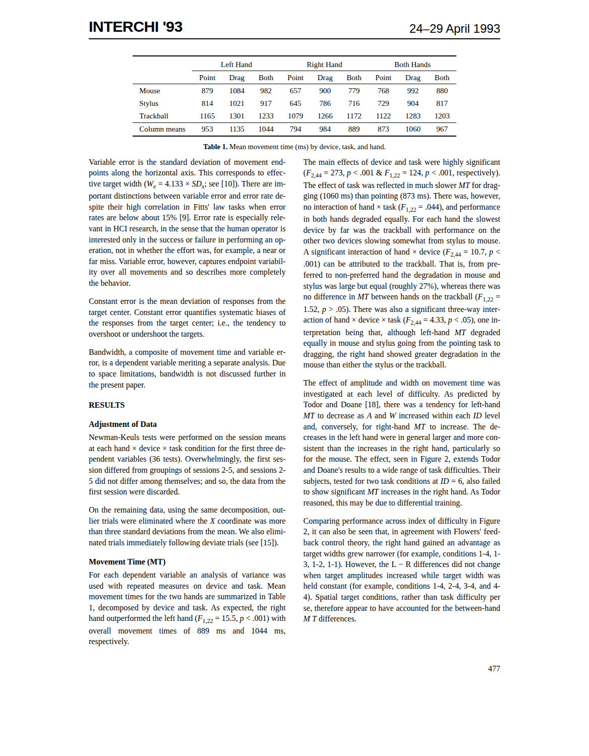INTERCHI '93
24–29 April 1993
Table 1. Mean movement time (ms) by device, task, and hand.
| | Left Hand | Right Hand | Both Hands |
| --- | --- | --- | --- |
| | Point | Drag | Both | Point | Drag | Both | Point | Drag | Both |
| Mouse | 879 | 1084 | 982 | 657 | 900 | 779 | 768 | 992 | 880 |
| Stylus | 814 | 1021 | 917 | 645 | 786 | 716 | 729 | 904 | 817 |
| Trackball | 1165 | 1301 | 1233 | 1079 | 1266 | 1172 | 1122 | 1283 | 1203 |
| Column means | 953 | 1135 | 1044 | 794 | 984 | 889 | 873 | 1060 | 967 |
Variable error is the standard deviation of movement endpoints along the horizontal axis. This corresponds to effective target width (We = 4.133 × SDx; see [10]). There are important distinctions between variable error and error rate despite their high correlation in Fitts' law tasks when error rates are below about 15% [9]. Error rate is especially relevant in HCI research, in the sense that the human operator is interested only in the success or failure in performing an operation, not in whether the effort was, for example, a near or far miss. Variable error, however, captures endpoint variability over all movements and so describes more completely the behavior.
Constant error is the mean deviation of responses from the target center. Constant error quantifies systematic biases of the responses from the target center; i.e., the tendency to overshoot or undershoot the targets.
Bandwidth, a composite of movement time and variable error, is a dependent variable meriting a separate analysis. Due to space limitations, bandwidth is not discussed further in the present paper.
RESULTS
Adjustment of Data
Newman-Keuls tests were performed on the session means at each hand × device × task condition for the first three dependent variables (36 tests). Overwhelmingly, the first session differed from groupings of sessions 2-5, and sessions 2-5 did not differ among themselves; and so, the data from the first session were discarded.
On the remaining data, using the same decomposition, outlier trials were eliminated where the X coordinate was more than three standard deviations from the mean. We also eliminated trials immediately following deviate trials (see [15]).
Movement Time (MT)
For each dependent variable an analysis of variance was used with repeated measures on device and task. Mean movement times for the two hands are summarized in Table 1, decomposed by device and task. As expected, the right hand outperformed the left hand (F1,22 = 15.5, p < .001) with overall movement times of 889 ms and 1044 ms, respectively.
The main effects of device and task were highly significant (F2,44 = 273, p < .001 & F1,22 = 124, p < .001, respectively). The effect of task was reflected in much slower MT for dragging (1060 ms) than pointing (873 ms). There was, however, no interaction of hand × task (F1,22 = .044), and performance in both hands degraded equally. For each hand the slowest device by far was the trackball with performance on the other two devices slowing somewhat from stylus to mouse. A significant interaction of hand × device (F2,44 = 10.7, p < .001) can be attributed to the trackball. That is, from preferred to non-preferred hand the degradation in mouse and stylus was large but equal (roughly 27%), whereas there was no difference in MT between hands on the trackball (F1,22 = 1.52, p > .05). There was also a significant three-way interaction of hand × device × task (F2,44 = 4.33, p < .05), one interpretation being that, although left-hand MT degraded equally in mouse and stylus going from the pointing task to dragging, the right hand showed greater degradation in the mouse than either the stylus or the trackball.
The effect of amplitude and width on movement time was investigated at each level of difficulty. As predicted by Todor and Doane [18], there was a tendency for left-hand MT to decrease as A and W increased within each ID level and, conversely, for right-hand MT to increase. The decreases in the left hand were in general larger and more consistent than the increases in the right hand, particularly so for the mouse. The effect, seen in Figure 2, extends Todor and Doane's results to a wide range of task difficulties. Their subjects, tested for two task conditions at ID = 6, also failed to show significant MT increases in the right hand. As Todor reasoned, this may be due to differential training.
Comparing performance across index of difficulty in Figure 2, it can also be seen that, in agreement with Flowers' feedback control theory, the right hand gained an advantage as target widths grew narrower (for example, conditions 1-4, 1-3, 1-2, 1-1). However, the L − R differences did not change when target amplitudes increased while target width was held constant (for example, conditions 1-4, 2-4, 3-4, and 4-4). Spatial target conditions, rather than task difficulty per se, therefore appear to have accounted for the between-hand M T differences.
477